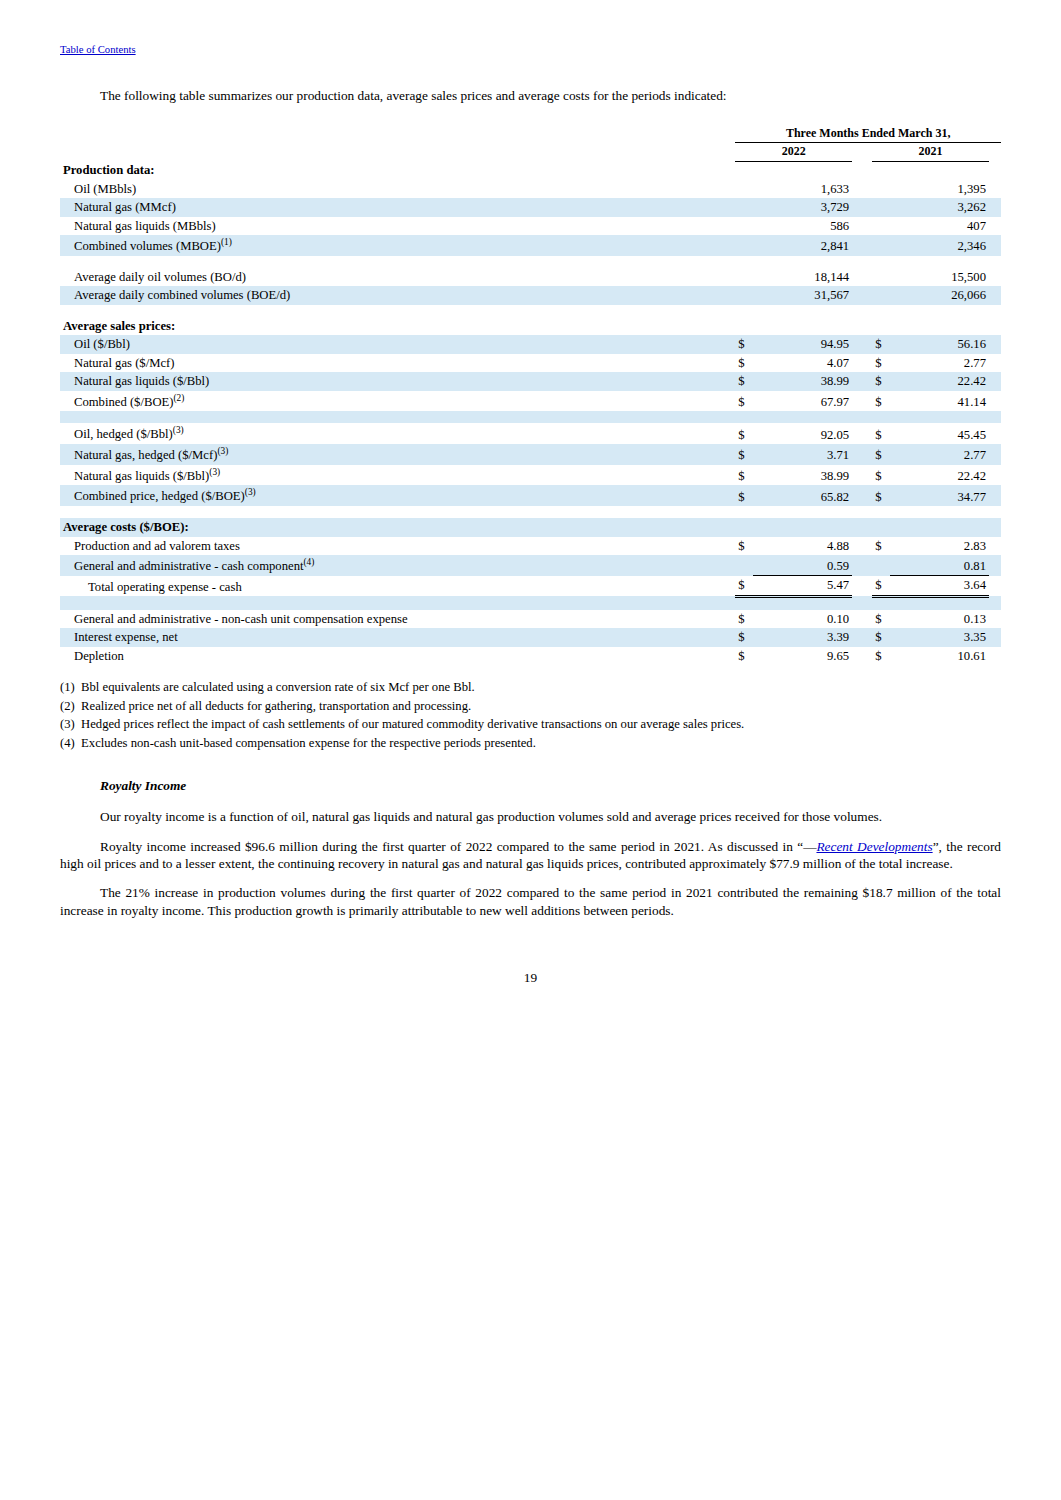Table of Contents
The following table summarizes our production data, average sales prices and average costs for the periods indicated:
| | Three Months Ended March 31, |
| | 2022 | | 2021 | |
| Production data: | |
| Oil (MBbls) | | 1,633 | | | 1,395 | |
| Natural gas (MMcf) | | 3,729 | | | 3,262 | |
| Natural gas liquids (MBbls) | | 586 | | | 407 | |
| Combined volumes (MBOE) (1) | | 2,841 | | | 2,346 | |
| Average daily oil volumes (BO/d) | | 18,144 | | | 15,500 | |
| Average daily combined volumes (BOE/d) | | 31,567 | | | 26,066 | |
| Average sales prices: | |
| Oil ($/Bbl) | $ | 94.95 | | $ | 56.16 | |
| Natural gas ($/Mcf) | $ | 4.07 | | $ | 2.77 | |
| Natural gas liquids ($/Bbl) | $ | 38.99 | | $ | 22.42 | |
| Combined ($/BOE) (2) | $ | 67.97 | | $ | 41.14 | |
| Oil, hedged ($/Bbl) (3) | $ | 92.05 | | $ | 45.45 | |
| Natural gas, hedged ($/Mcf) (3) | $ | 3.71 | | $ | 2.77 | |
| Natural gas liquids ($/Bbl) (3) | $ | 38.99 | | $ | 22.42 | |
| Combined price, hedged ($/BOE) (3) | $ | 65.82 | | $ | 34.77 | |
| Average costs ($/BOE): | |
| Production and ad valorem taxes | $ | 4.88 | | $ | 2.83 | |
| General and administrative - cash component (4) | | 0.59 | | | 0.81 | |
| Total operating expense - cash | $ | 5.47 | | $ | 3.64 | |
| General and administrative - non-cash unit compensation expense | $ | 0.10 | | $ | 0.13 | |
| Interest expense, net | $ | 3.39 | | $ | 3.35 | |
| Depletion | $ | 9.65 | | $ | 10.61 | |
(1) Bbl equivalents are calculated using a conversion rate of six Mcf per one Bbl.
(2) Realized price net of all deducts for gathering, transportation and processing.
(3) Hedged prices reflect the impact of cash settlements of our matured commodity derivative transactions on our average sales prices.
(4) Excludes non-cash unit-based compensation expense for the respective periods presented.
Royalty Income
Our royalty income is a function of oil, natural gas liquids and natural gas production volumes sold and average prices received for those volumes.
Royalty income increased $96.6 million during the first quarter of 2022 compared to the same period in 2021. As discussed in “—Recent Developments”, the record high oil prices and to a lesser extent, the continuing recovery in natural gas and natural gas liquids prices, contributed approximately $77.9 million of the total increase.
The 21% increase in production volumes during the first quarter of 2022 compared to the same period in 2021 contributed the remaining $18.7 million of the total increase in royalty income. This production growth is primarily attributable to new well additions between periods.
19